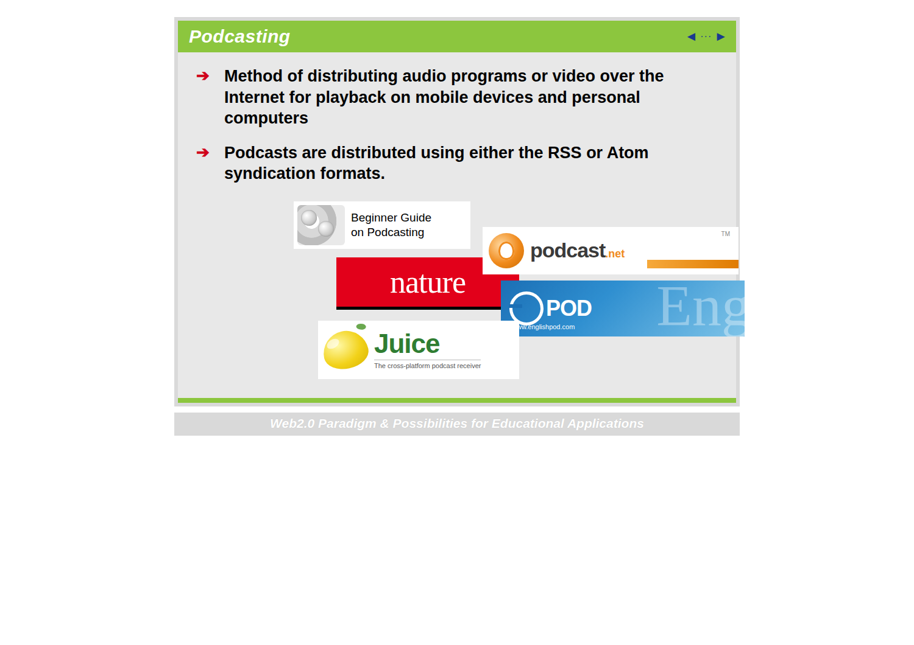Podcasting
◄···►
Method of distributing audio programs or video over the Internet for playback on mobile devices and personal computers
Podcasts are distributed using either the RSS or Atom syndication formats.
Beginner Guide
on Podcasting
nature
podcast.net
TM
Eng
POD
www.englishpod.com
Juice
The cross-platform podcast receiver
Web2.0 Paradigm & Possibilities for Educational Applications